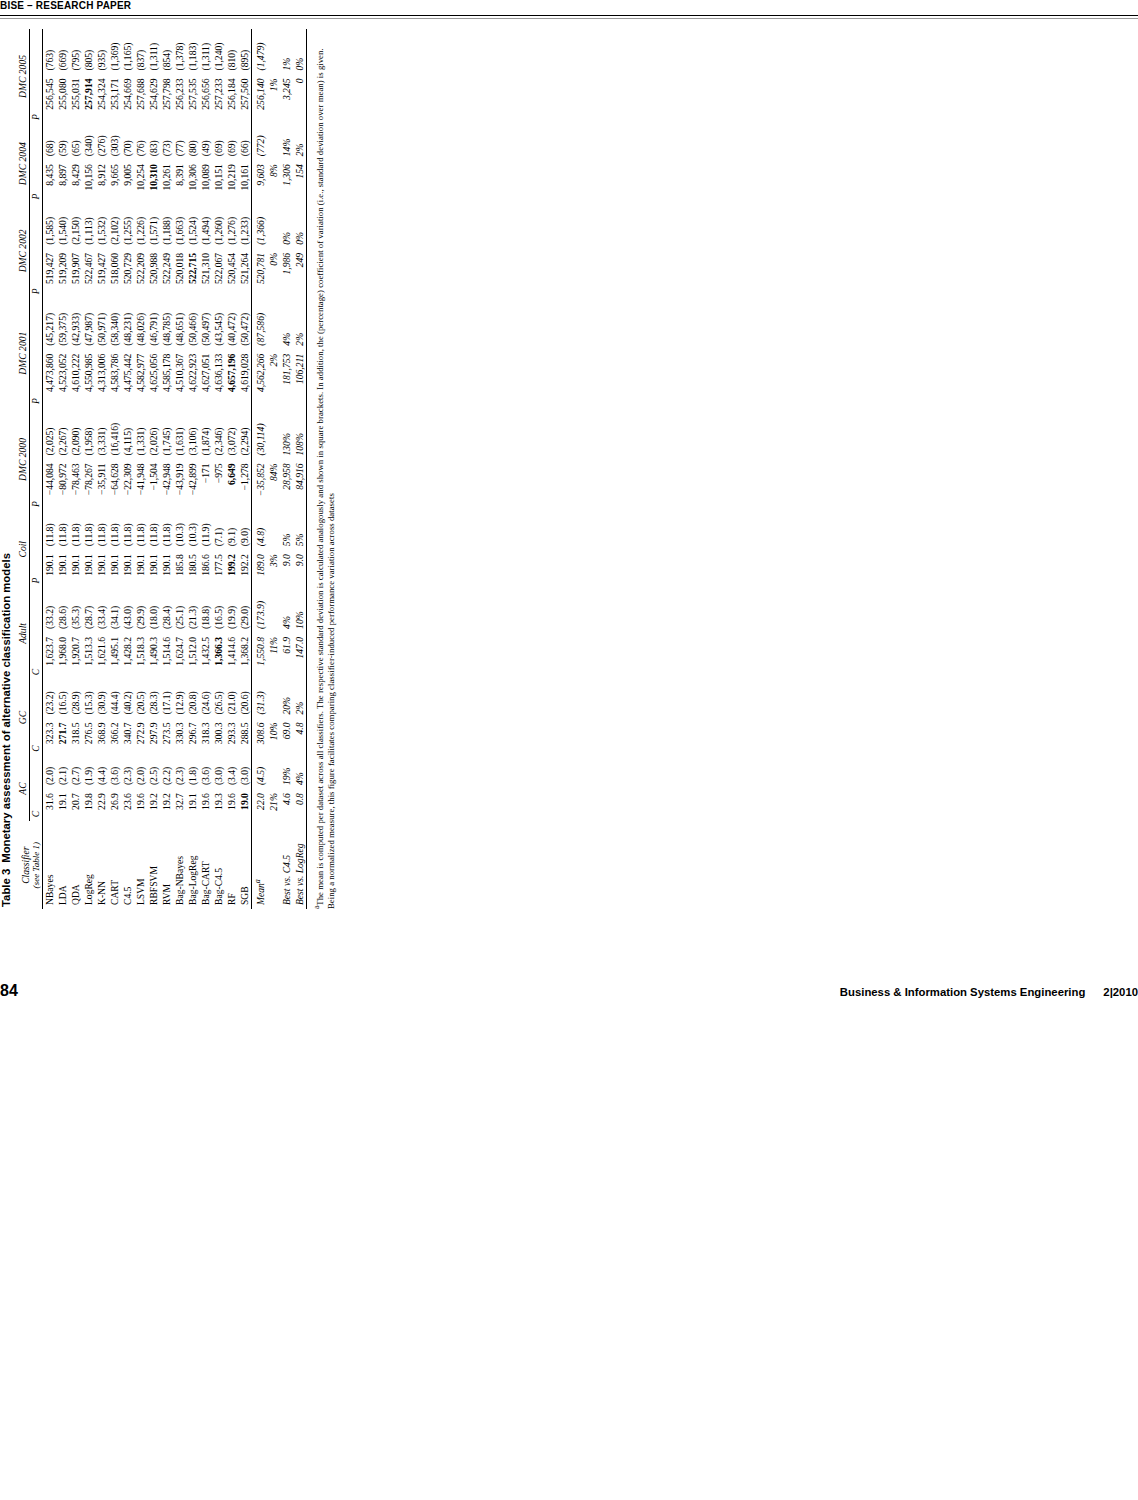BISE – RESEARCH PAPER
Table 3 Monetary assessment of alternative classification models
| Classifier (see Table 1) | AC | GC | Adult | Coil | DMC 2000 | DMC 2001 | DMC 2002 | DMC 2004 | DMC 2005 |
| --- | --- | --- | --- | --- | --- | --- | --- | --- | --- |
| C | C | C | P | P | P | P | P | P |
| NBayes | 31.6 | (2.0) | 323.3 | (23.2) | 1,623.7 | (33.2) | 190.1 | (11.8) | −44,084 | (2,025) | 4,473,860 | (45,217) | 519,427 | (1,585) | 8,435 | (68) | 256,545 | (763) |
| LDA | 19.1 | (2.1) | 271.7 | (16.5) | 1,968.0 | (28.6) | 190.1 | (11.8) | −80,972 | (2,267) | 4,523,052 | (59,375) | 519,209 | (1,540) | 8,897 | (59) | 255,080 | (669) |
| QDA | 20.7 | (2.7) | 318.5 | (28.9) | 1,920.7 | (35.3) | 190.1 | (11.8) | −78,463 | (2,090) | 4,610,222 | (42,933) | 519,907 | (2,150) | 8,429 | (65) | 255,031 | (795) |
| LogReg | 19.8 | (1.9) | 276.5 | (15.3) | 1,513.3 | (28.7) | 190.1 | (11.8) | −78,267 | (1,958) | 4,550,985 | (47,987) | 522,467 | (1,113) | 10,156 | (340) | 257,914 | (805) |
| K-NN | 22.9 | (4.4) | 368.9 | (30.9) | 1,621.6 | (33.4) | 190.1 | (11.8) | −35,911 | (3,331) | 4,313,006 | (50,971) | 519,427 | (1,532) | 8,912 | (276) | 254,324 | (935) |
| CART | 26.9 | (3.6) | 366.2 | (44.4) | 1,495.1 | (34.1) | 190.1 | (11.8) | −64,628 | (16,416) | 4,583,786 | (58,340) | 518,060 | (2,102) | 9,665 | (303) | 253,171 | (1,369) |
| C4.5 | 23.6 | (2.3) | 340.7 | (40.2) | 1,428.2 | (43.0) | 190.1 | (11.8) | −22,309 | (4,115) | 4,475,442 | (48,231) | 520,729 | (1,255) | 9,005 | (70) | 254,669 | (1,165) |
| LSVM | 19.6 | (2.0) | 272.9 | (20.5) | 1,518.3 | (29.9) | 190.1 | (11.8) | −41,948 | (1,331) | 4,582,977 | (48,026) | 522,209 | (1,226) | 10,254 | (76) | 257,688 | (837) |
| RBFSVM | 19.2 | (2.5) | 297.9 | (28.3) | 1,490.3 | (18.0) | 190.1 | (11.8) | −1,504 | (2,026) | 4,625,056 | (46,791) | 520,988 | (1,571) | 10,310 | (83) | 254,629 | (1,311) |
| RVM | 19.2 | (2.2) | 273.5 | (17.1) | 1,514.6 | (28.4) | 190.1 | (11.8) | −42,948 | (1,745) | 4,585,178 | (48,785) | 522,249 | (1,188) | 10,261 | (73) | 257,798 | (854) |
| Bag-NBayes | 32.7 | (2.3) | 330.3 | (12.9) | 1,624.7 | (25.1) | 185.8 | (10.3) | −43,919 | (1,631) | 4,510,367 | (48,651) | 520,018 | (1,663) | 8,391 | (77) | 256,233 | (1,378) |
| Bag-LogReg | 19.1 | (1.8) | 296.7 | (20.8) | 1,512.0 | (21.3) | 180.5 | (10.3) | −42,899 | (3,106) | 4,622,923 | (50,466) | 522,715 | (1,524) | 10,306 | (80) | 257,535 | (1,183) |
| Bag-CART | 19.6 | (3.6) | 318.3 | (24.6) | 1,432.5 | (18.8) | 186.6 | (11.9) | −171 | (1,874) | 4,627,051 | (50,497) | 521,310 | (1,494) | 10,089 | (49) | 256,656 | (1,311) |
| Bag-C4.5 | 19.3 | (3.0) | 300.3 | (26.5) | 1,366.3 | (16.5) | 177.5 | (7.1) | −975 | (2,346) | 4,636,133 | (43,545) | 522,067 | (1,260) | 10,151 | (69) | 257,233 | (1,240) |
| RF | 19.6 | (3.4) | 293.3 | (21.0) | 1,414.6 | (19.9) | 199.2 | (9.1) | 6,649 | (3,072) | 4,657,196 | (40,472) | 520,454 | (1,276) | 10,219 | (69) | 256,184 | (810) |
| SGB | 19.0 | (3.0) | 288.5 | (20.6) | 1,368.2 | (29.0) | 192.2 | (9.0) | −1,278 | (2,294) | 4,619,028 | (50,472) | 521,264 | (1,233) | 10,161 | (66) | 257,560 | (895) |
| Mean a | 22.0 | (4.5) | 308.6 | (31.3) | 1,550.8 | (173.9) | 189.0 | (4.8) | −35,852 | (30,114) | 4,562,266 | (87,586) | 520,781 | (1,366) | 9,603 | (772) | 256,140 | (1,479) |
| | 21% | | 10% | | 11% | | 3% | | 84% | | 2% | | 0% | | 8% | | 1% | |
| Best vs. C4.5 | 4.6 | 19% | 69.0 | 20% | 61.9 | 4% | 9.0 | 5% | 28,958 | 130% | 181,753 | 4% | 1,986 | 0% | 1,306 | 14% | 3,245 | 1% |
| Best vs. LogReg | 0.8 | 4% | 4.8 | 2% | 147.0 | 10% | 9.0 | 5% | 84,916 | 108% | 106,211 | 2% | 249 | 0% | 154 | 2% | 0 | 0% |
aThe mean is computed per dataset across all classifiers. The respective standard deviation is calculated analogously and shown in square brackets. In addition, the (percentage) coefficient of variation (i.e., standard deviation over mean) is given. Being a normalized measure, this figure facilitates comparing classifier-induced performance variation across datasets
84
Business & Information Systems Engineering2|2010